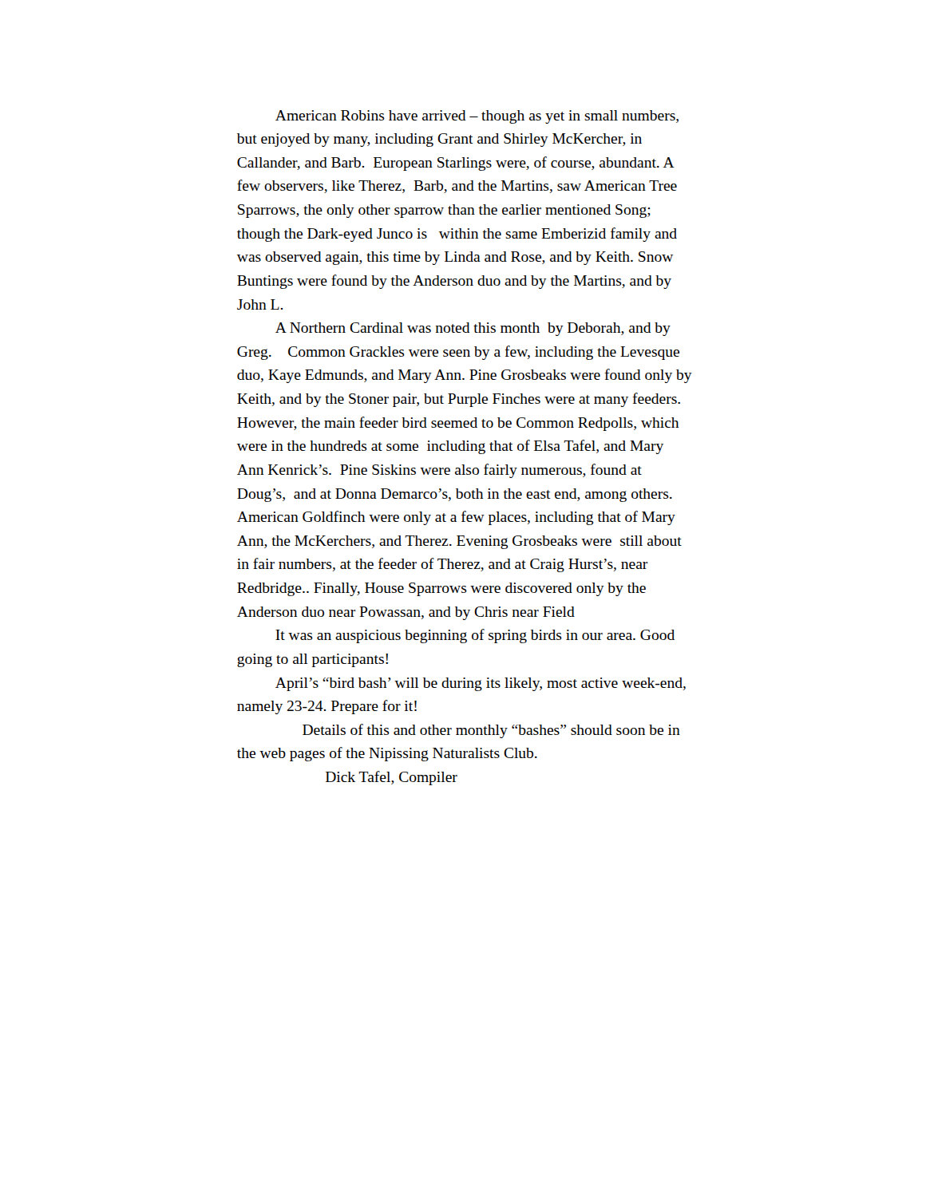American Robins have arrived – though as yet in small numbers, but enjoyed by many, including Grant and Shirley McKercher, in Callander, and Barb. European Starlings were, of course, abundant. A few observers, like Therez, Barb, and the Martins, saw American Tree Sparrows, the only other sparrow than the earlier mentioned Song; though the Dark-eyed Junco is within the same Emberizid family and was observed again, this time by Linda and Rose, and by Keith. Snow Buntings were found by the Anderson duo and by the Martins, and by John L.
A Northern Cardinal was noted this month by Deborah, and by Greg. Common Grackles were seen by a few, including the Levesque duo, Kaye Edmunds, and Mary Ann. Pine Grosbeaks were found only by Keith, and by the Stoner pair, but Purple Finches were at many feeders. However, the main feeder bird seemed to be Common Redpolls, which were in the hundreds at some including that of Elsa Tafel, and Mary Ann Kenrick’s. Pine Siskins were also fairly numerous, found at Doug’s, and at Donna Demarco’s, both in the east end, among others. American Goldfinch were only at a few places, including that of Mary Ann, the McKerchers, and Therez. Evening Grosbeaks were still about in fair numbers, at the feeder of Therez, and at Craig Hurst’s, near Redbridge.. Finally, House Sparrows were discovered only by the Anderson duo near Powassan, and by Chris near Field
It was an auspicious beginning of spring birds in our area. Good going to all participants!
April’s “bird bash’ will be during its likely, most active week-end, namely 23-24. Prepare for it!
Details of this and other monthly “bashes” should soon be in the web pages of the Nipissing Naturalists Club.
Dick Tafel, Compiler